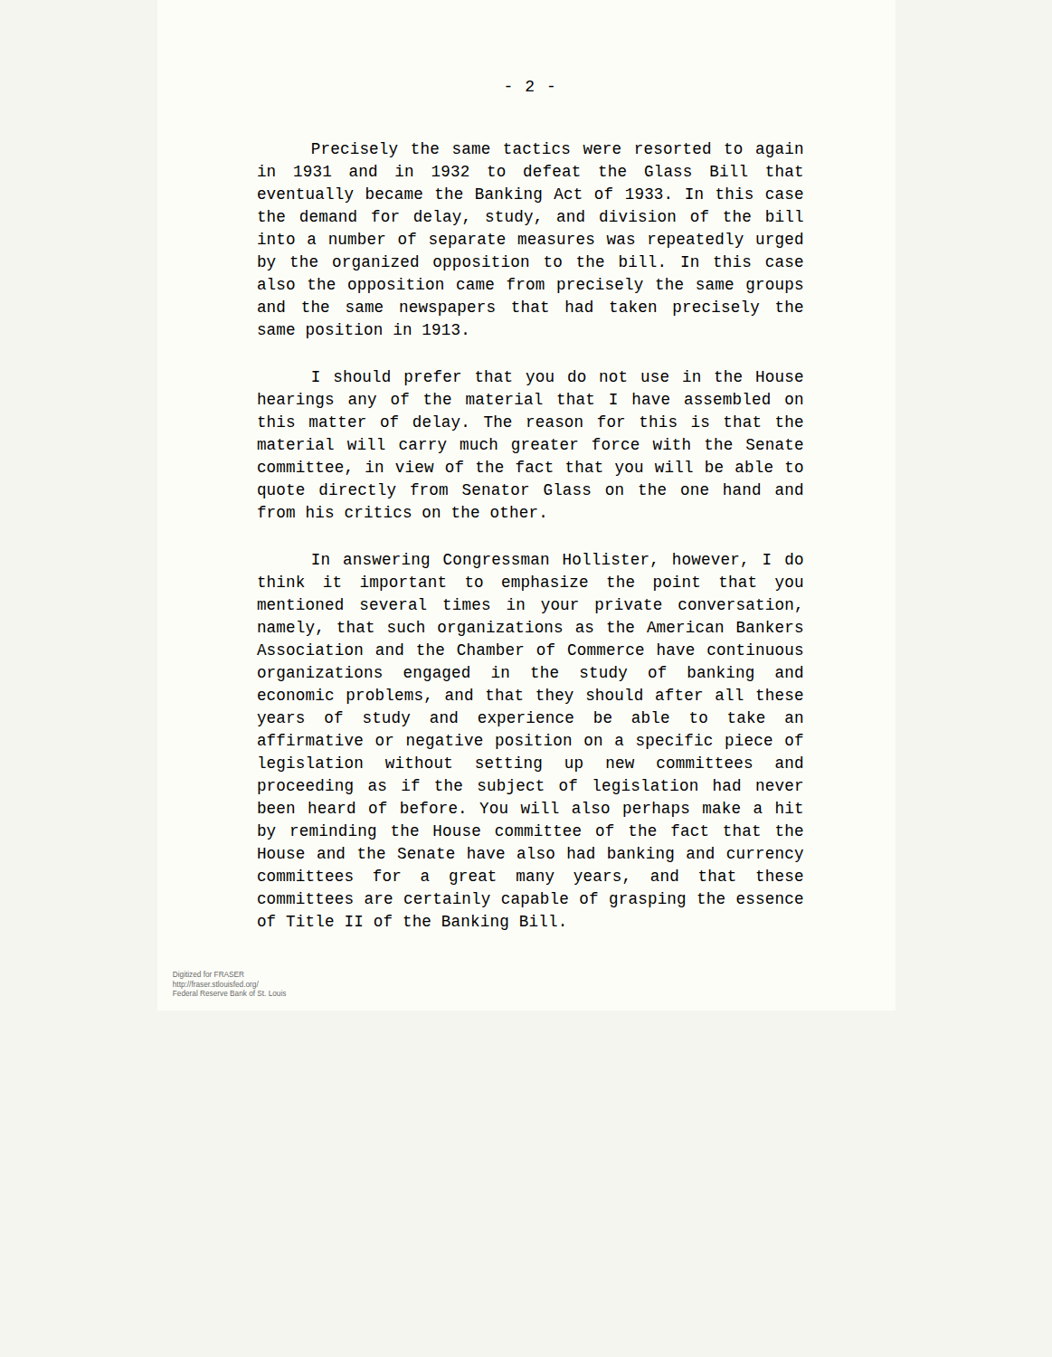- 2 -
Precisely the same tactics were resorted to again in 1931 and in 1932 to defeat the Glass Bill that eventually became the Banking Act of 1933. In this case the demand for delay, study, and division of the bill into a number of separate measures was repeatedly urged by the organized opposition to the bill. In this case also the opposition came from precisely the same groups and the same newspapers that had taken precisely the same position in 1913.
I should prefer that you do not use in the House hearings any of the material that I have assembled on this matter of delay. The reason for this is that the material will carry much greater force with the Senate committee, in view of the fact that you will be able to quote directly from Senator Glass on the one hand and from his critics on the other.
In answering Congressman Hollister, however, I do think it important to emphasize the point that you mentioned several times in your private conversation, namely, that such organizations as the American Bankers Association and the Chamber of Commerce have continuous organizations engaged in the study of banking and economic problems, and that they should after all these years of study and experience be able to take an affirmative or negative position on a specific piece of legislation without setting up new committees and proceeding as if the subject of legislation had never been heard of before. You will also perhaps make a hit by reminding the House committee of the fact that the House and the Senate have also had banking and currency committees for a great many years, and that these committees are certainly capable of grasping the essence of Title II of the Banking Bill.
Digitized for FRASER
http://fraser.stlouisfed.org/
Federal Reserve Bank of St. Louis